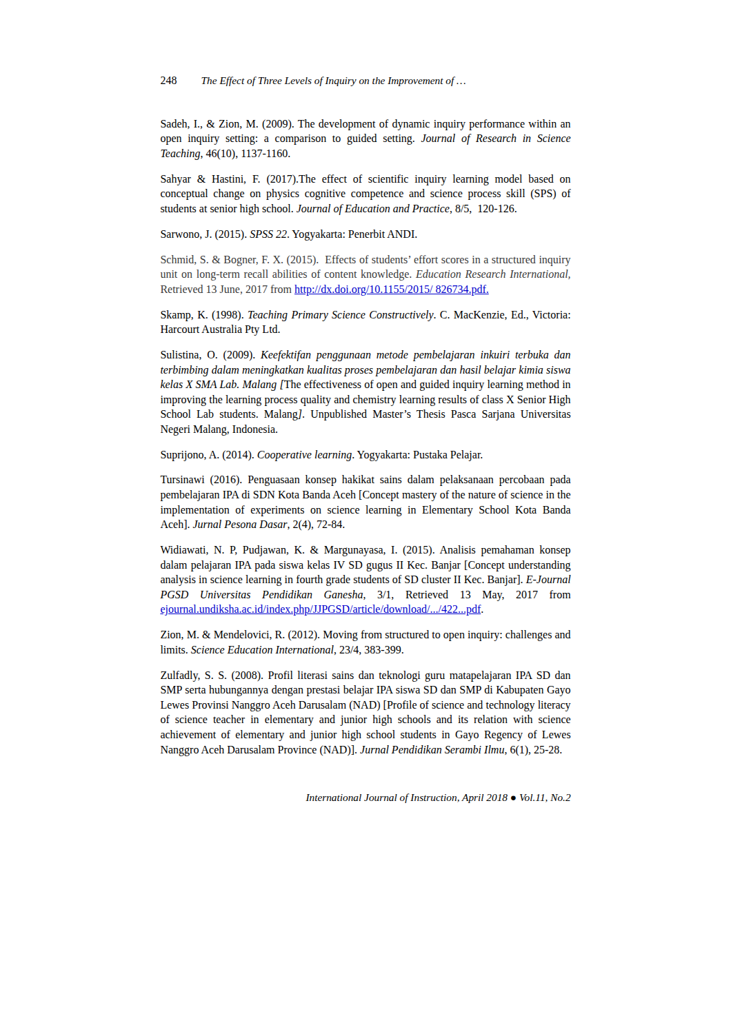248 The Effect of Three Levels of Inquiry on the Improvement of …
Sadeh, I., & Zion, M. (2009). The development of dynamic inquiry performance within an open inquiry setting: a comparison to guided setting. Journal of Research in Science Teaching, 46(10), 1137-1160.
Sahyar & Hastini, F. (2017).The effect of scientific inquiry learning model based on conceptual change on physics cognitive competence and science process skill (SPS) of students at senior high school. Journal of Education and Practice, 8/5, 120-126.
Sarwono, J. (2015). SPSS 22. Yogyakarta: Penerbit ANDI.
Schmid, S. & Bogner, F. X. (2015). Effects of students’ effort scores in a structured inquiry unit on long-term recall abilities of content knowledge. Education Research International, Retrieved 13 June, 2017 from http://dx.doi.org/10.1155/2015/ 826734.pdf.
Skamp, K. (1998). Teaching Primary Science Constructively. C. MacKenzie, Ed., Victoria: Harcourt Australia Pty Ltd.
Sulistina, O. (2009). Keefektifan penggunaan metode pembelajaran inkuiri terbuka dan terbimbing dalam meningkatkan kualitas proses pembelajaran dan hasil belajar kimia siswa kelas X SMA Lab. Malang [The effectiveness of open and guided inquiry learning method in improving the learning process quality and chemistry learning results of class X Senior High School Lab students. Malang]. Unpublished Master’s Thesis Pasca Sarjana Universitas Negeri Malang, Indonesia.
Suprijono, A. (2014). Cooperative learning. Yogyakarta: Pustaka Pelajar.
Tursinawi (2016). Penguasaan konsep hakikat sains dalam pelaksanaan percobaan pada pembelajaran IPA di SDN Kota Banda Aceh [Concept mastery of the nature of science in the implementation of experiments on science learning in Elementary School Kota Banda Aceh]. Jurnal Pesona Dasar, 2(4), 72-84.
Widiawati, N. P, Pudjawan, K. & Margunayasa, I. (2015). Analisis pemahaman konsep dalam pelajaran IPA pada siswa kelas IV SD gugus II Kec. Banjar [Concept understanding analysis in science learning in fourth grade students of SD cluster II Kec. Banjar]. E-Journal PGSD Universitas Pendidikan Ganesha, 3/1, Retrieved 13 May, 2017 from ejournal.undiksha.ac.id/index.php/JJPGSD/article/download/.../422...pdf.
Zion, M. & Mendelovici, R. (2012). Moving from structured to open inquiry: challenges and limits. Science Education International, 23/4, 383-399.
Zulfadly, S. S. (2008). Profil literasi sains dan teknologi guru matapelajaran IPA SD dan SMP serta hubungannya dengan prestasi belajar IPA siswa SD dan SMP di Kabupaten Gayo Lewes Provinsi Nanggro Aceh Darusalam (NAD) [Profile of science and technology literacy of science teacher in elementary and junior high schools and its relation with science achievement of elementary and junior high school students in Gayo Regency of Lewes Nanggro Aceh Darusalam Province (NAD)]. Jurnal Pendidikan Serambi Ilmu, 6(1), 25-28.
International Journal of Instruction, April 2018 ● Vol.11, No.2